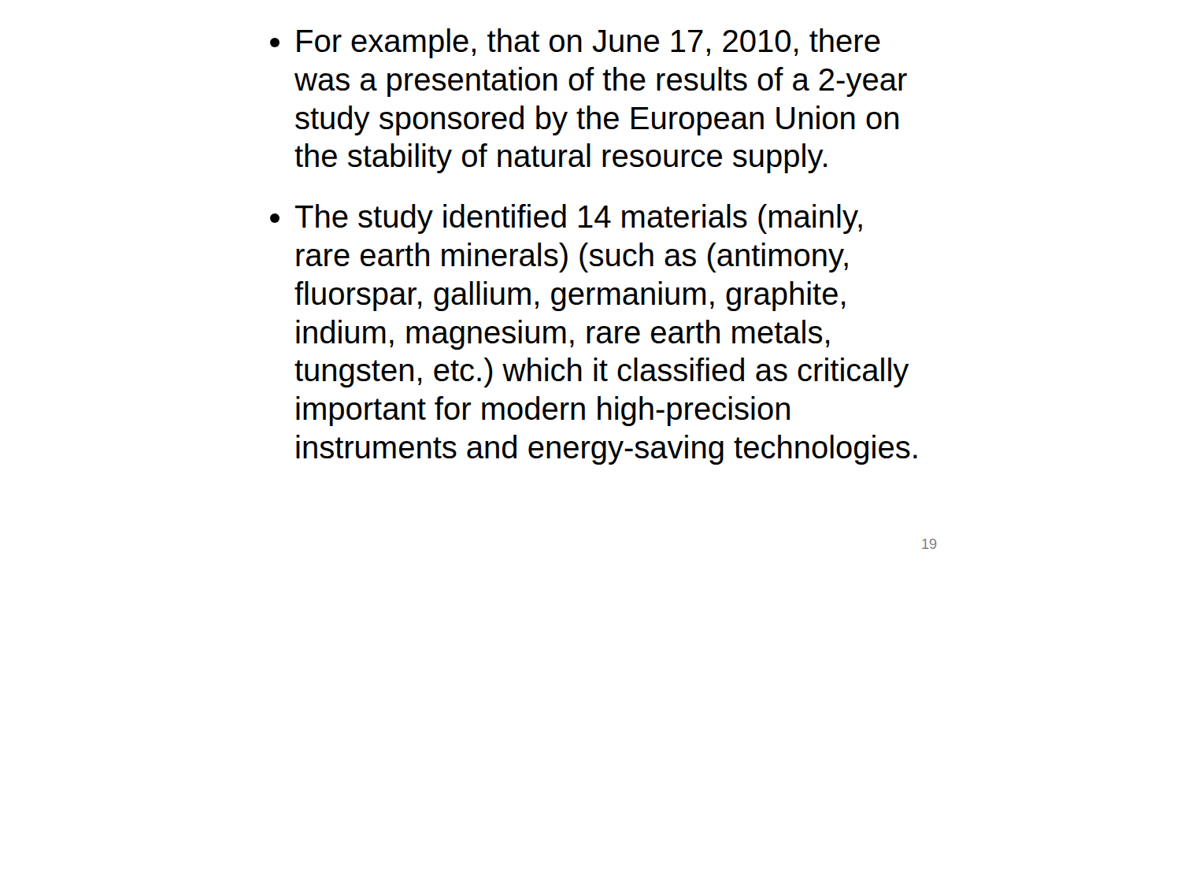For example, that on June 17, 2010, there was a presentation of the results of a 2-year study sponsored by the European Union on the stability of natural resource supply.
The study identified 14 materials (mainly, rare earth minerals) (such as (antimony, fluorspar, gallium, germanium, graphite, indium, magnesium, rare earth metals, tungsten, etc.) which it classified as critically important for modern high-precision instruments and energy-saving technologies.
19